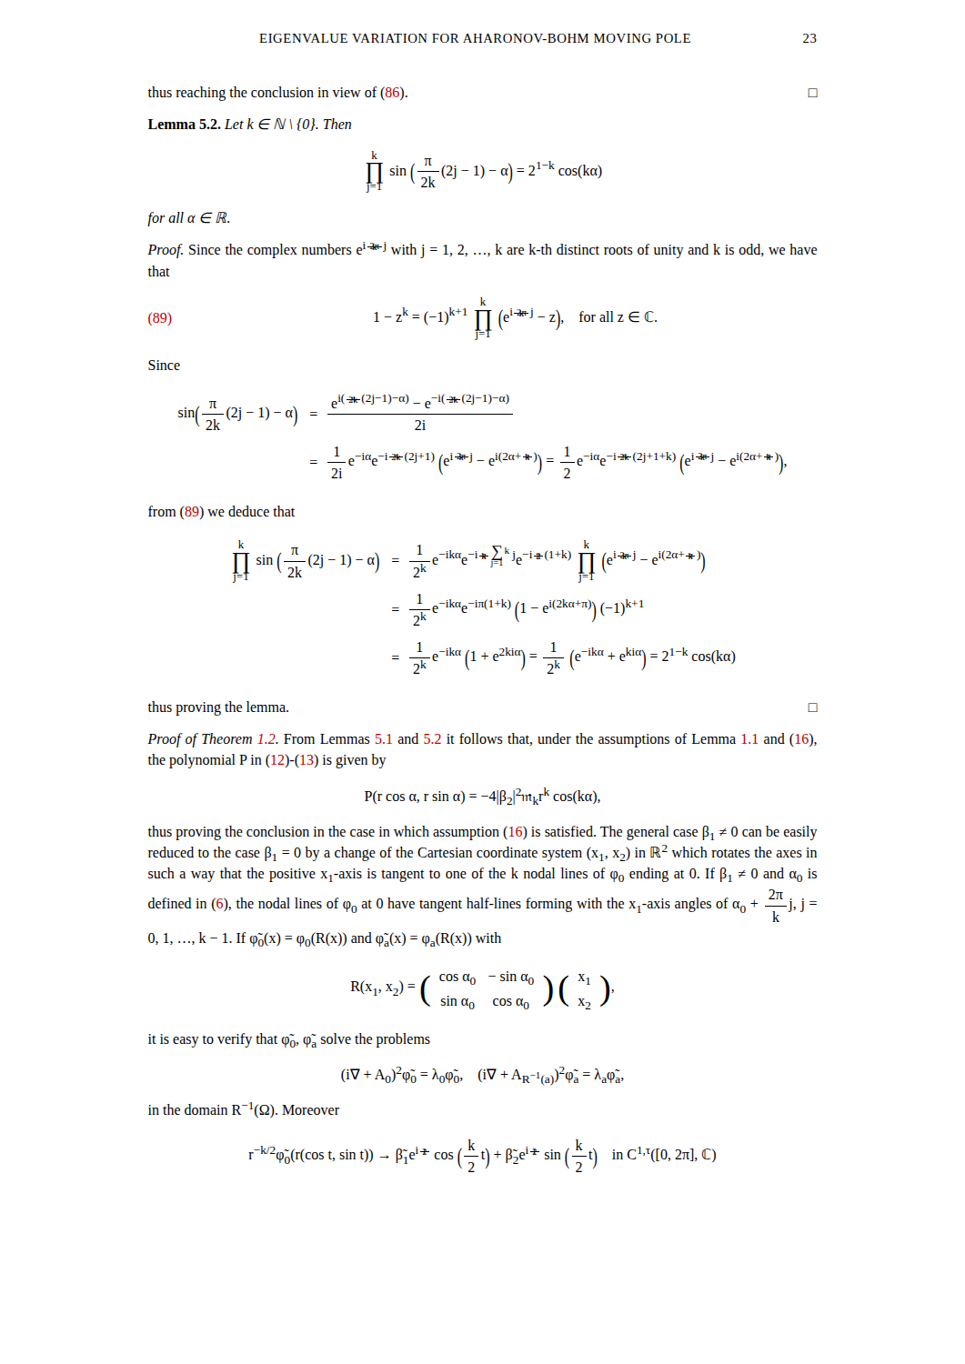EIGENVALUE VARIATION FOR AHARONOV-BOHM MOVING POLE 23
thus reaching the conclusion in view of (86). □
Lemma 5.2. Let k ∈ ℕ \ {0}. Then
k∏j=1 sin (π 2k(2j − 1) − α) = 21−k cos(kα)
for all α ∈ ℝ.
Proof. Since the complex numbers ei2π kj with j = 1, 2, …, k are k-th distinct roots of unity and k is odd, we have that
(89) 1 − zk = (−1)k+1 k∏j=1 (ei2π kj − z), for all z ∈ ℂ.
Since
sin(π 2k(2j − 1) − α) = ei(π 2k(2j−1)−α) − e−i(π 2k(2j−1)−α) 2i
= 12ie−iαe−iπ 2k(2j+1) (ei2π kj − ei(2α+πk)) = 12e−iαe−iπ 2k(2j+1+k) (ei2π kj − ei(2α+πk)),
from (89) we deduce that
k∏j=1 sin (π 2k(2j − 1) − α) = 12ke−ikαe−iπk∑j=1k je−iπ 2(1+k) k∏j=1 (ei2π kj − ei(2α+πk))
= 12ke−ikαe−iπ(1+k) (1 − ei(2kα+π)) (−1)k+1
= 12ke−ikα (1 + e2kiα) = 12k (e−ikα + ekiα) = 21−k cos(kα)
thus proving the lemma. □
Proof of Theorem 1.2. From Lemmas 5.1 and 5.2 it follows that, under the assumptions of Lemma 1.1 and (16), the polynomial P in (12)-(13) is given by
P(r cos α, r sin α) = −4|β2|2𝔪krk cos(kα),
thus proving the conclusion in the case in which assumption (16) is satisfied. The general case β1 ≠ 0 can be easily reduced to the case β1 = 0 by a change of the Cartesian coordinate system (x1, x2) in ℝ2 which rotates the axes in such a way that the positive x1-axis is tangent to one of the k nodal lines of φ0 ending at 0. If β1 ≠ 0 and α0 is defined in (6), the nodal lines of φ0 at 0 have tangent half-lines forming with the x1-axis angles of α0 + 2π kj, j = 0, 1, …, k − 1. If φ̃0(x) = φ0(R(x)) and φ̃a(x) = φa(R(x)) with
R(x1, x2) = (
| cos α 0 | − sin α 0 |
| sin α 0 | cos α 0 |
) (
| x 1 |
| x 2 |
),
it is easy to verify that φ̃0, φ̃a solve the problems
(i∇ + A0)2φ̃0 = λ0φ̃0, (i∇ + AR−1(a))2φ̃a = λaφ̃a,
in the domain R−1(Ω). Moreover
r−k/2φ̃0(r(cos t, sin t)) → β̃1eit 2 cos (k 2t) + β̃2eit 2 sin (k 2t) in C1,τ([0, 2π], ℂ)